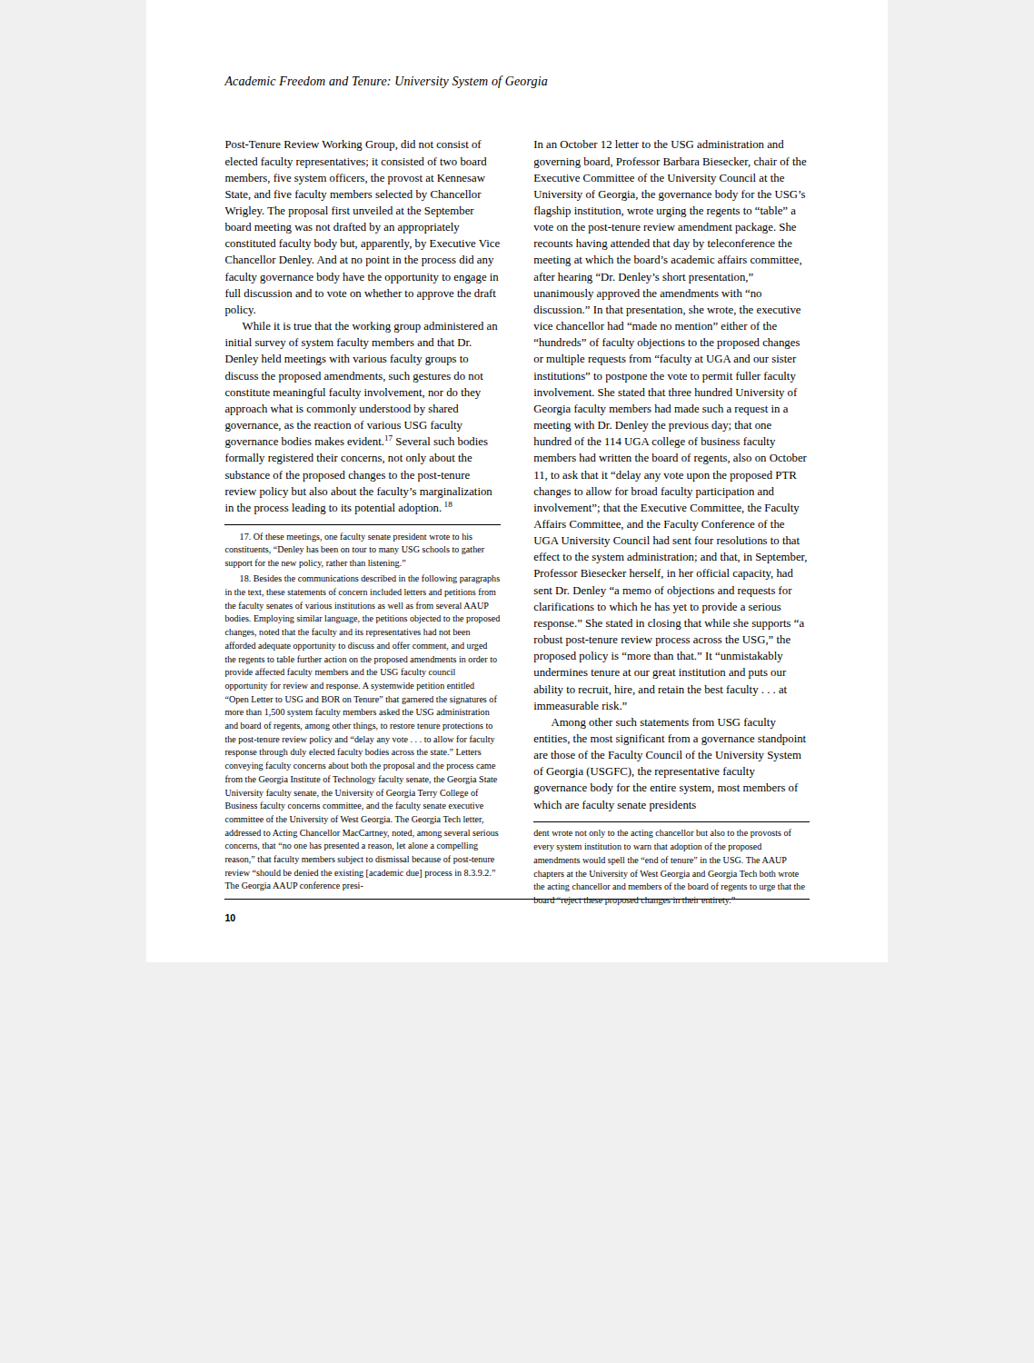Academic Freedom and Tenure: University System of Georgia
Post-Tenure Review Working Group, did not consist of elected faculty representatives; it consisted of two board members, five system officers, the provost at Kennesaw State, and five faculty members selected by Chancellor Wrigley. The proposal first unveiled at the September board meeting was not drafted by an appropriately constituted faculty body but, apparently, by Executive Vice Chancellor Denley. And at no point in the process did any faculty governance body have the opportunity to engage in full discussion and to vote on whether to approve the draft policy.
While it is true that the working group administered an initial survey of system faculty members and that Dr. Denley held meetings with various faculty groups to discuss the proposed amendments, such gestures do not constitute meaningful faculty involvement, nor do they approach what is commonly understood by shared governance, as the reaction of various USG faculty governance bodies makes evident.17 Several such bodies formally registered their concerns, not only about the substance of the proposed changes to the post-tenure review policy but also about the faculty’s marginalization in the process leading to its potential adoption. 18
17. Of these meetings, one faculty senate president wrote to his constituents, “Denley has been on tour to many USG schools to gather support for the new policy, rather than listening.”
18. Besides the communications described in the following paragraphs in the text, these statements of concern included letters and petitions from the faculty senates of various institutions as well as from several AAUP bodies. Employing similar language, the petitions objected to the proposed changes, noted that the faculty and its representatives had not been afforded adequate opportunity to discuss and offer comment, and urged the regents to table further action on the proposed amendments in order to provide affected faculty members and the USG faculty council opportunity for review and response. A systemwide petition entitled “Open Letter to USG and BOR on Tenure” that garnered the signatures of more than 1,500 system faculty members asked the USG administration and board of regents, among other things, to restore tenure protections to the post-tenure review policy and “delay any vote . . . to allow for faculty response through duly elected faculty bodies across the state.” Letters conveying faculty concerns about both the proposal and the process came from the Georgia Institute of Technology faculty senate, the Georgia State University faculty senate, the University of Georgia Terry College of Business faculty concerns committee, and the faculty senate executive committee of the University of West Georgia. The Georgia Tech letter, addressed to Acting Chancellor MacCartney, noted, among several serious concerns, that “no one has presented a reason, let alone a compelling reason,” that faculty members subject to dismissal because of post-tenure review “should be denied the existing [academic due] process in 8.3.9.2.” The Georgia AAUP conference presi-
In an October 12 letter to the USG administration and governing board, Professor Barbara Biesecker, chair of the Executive Committee of the University Council at the University of Georgia, the governance body for the USG’s flagship institution, wrote urging the regents to “table” a vote on the post-tenure review amendment package. She recounts having attended that day by teleconference the meeting at which the board’s academic affairs committee, after hearing “Dr. Denley’s short presentation,” unanimously approved the amendments with “no discussion.” In that presentation, she wrote, the executive vice chancellor had “made no mention” either of the “hundreds” of faculty objections to the proposed changes or multiple requests from “faculty at UGA and our sister institutions” to postpone the vote to permit fuller faculty involvement. She stated that three hundred University of Georgia faculty members had made such a request in a meeting with Dr. Denley the previous day; that one hundred of the 114 UGA college of business faculty members had written the board of regents, also on October 11, to ask that it “delay any vote upon the proposed PTR changes to allow for broad faculty participation and involvement”; that the Executive Committee, the Faculty Affairs Committee, and the Faculty Conference of the UGA University Council had sent four resolutions to that effect to the system administration; and that, in September, Professor Biesecker herself, in her official capacity, had sent Dr. Denley “a memo of objections and requests for clarifications to which he has yet to provide a serious response.” She stated in closing that while she supports “a robust post-tenure review process across the USG,” the proposed policy is “more than that.” It “unmistakably undermines tenure at our great institution and puts our ability to recruit, hire, and retain the best faculty . . . at immeasurable risk.”
Among other such statements from USG faculty entities, the most significant from a governance standpoint are those of the Faculty Council of the University System of Georgia (USGFC), the representative faculty governance body for the entire system, most members of which are faculty senate presidents
dent wrote not only to the acting chancellor but also to the provosts of every system institution to warn that adoption of the proposed amendments would spell the “end of tenure” in the USG. The AAUP chapters at the University of West Georgia and Georgia Tech both wrote the acting chancellor and members of the board of regents to urge that the board “reject these proposed changes in their entirety.”
10